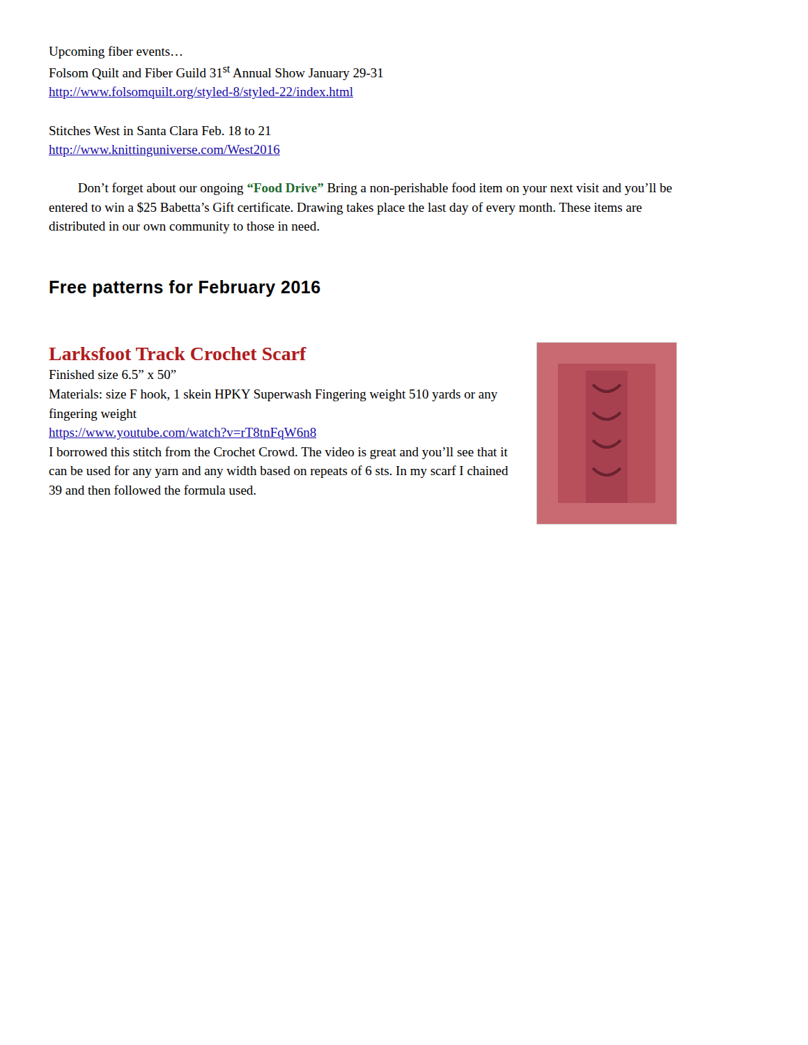Upcoming fiber events…
Folsom Quilt and Fiber Guild 31st Annual Show January 29-31
http://www.folsomquilt.org/styled-8/styled-22/index.html
Stitches West in Santa Clara Feb. 18 to 21
http://www.knittinguniverse.com/West2016
Don’t forget about our ongoing “Food Drive” Bring a non-perishable food item on your next visit and you’ll be entered to win a $25 Babetta’s Gift certificate. Drawing takes place the last day of every month. These items are distributed in our own community to those in need.
Free patterns for February 2016
Larksfoot Track Crochet Scarf
Finished size 6.5” x 50”
Materials: size F hook, 1 skein HPKY Superwash Fingering weight 510 yards or any fingering weight
https://www.youtube.com/watch?v=rT8tnFqW6n8
I borrowed this stitch from the Crochet Crowd. The video is great and you’ll see that it can be used for any yarn and any width based on repeats of 6 sts. In my scarf I chained 39 and then followed the formula used.